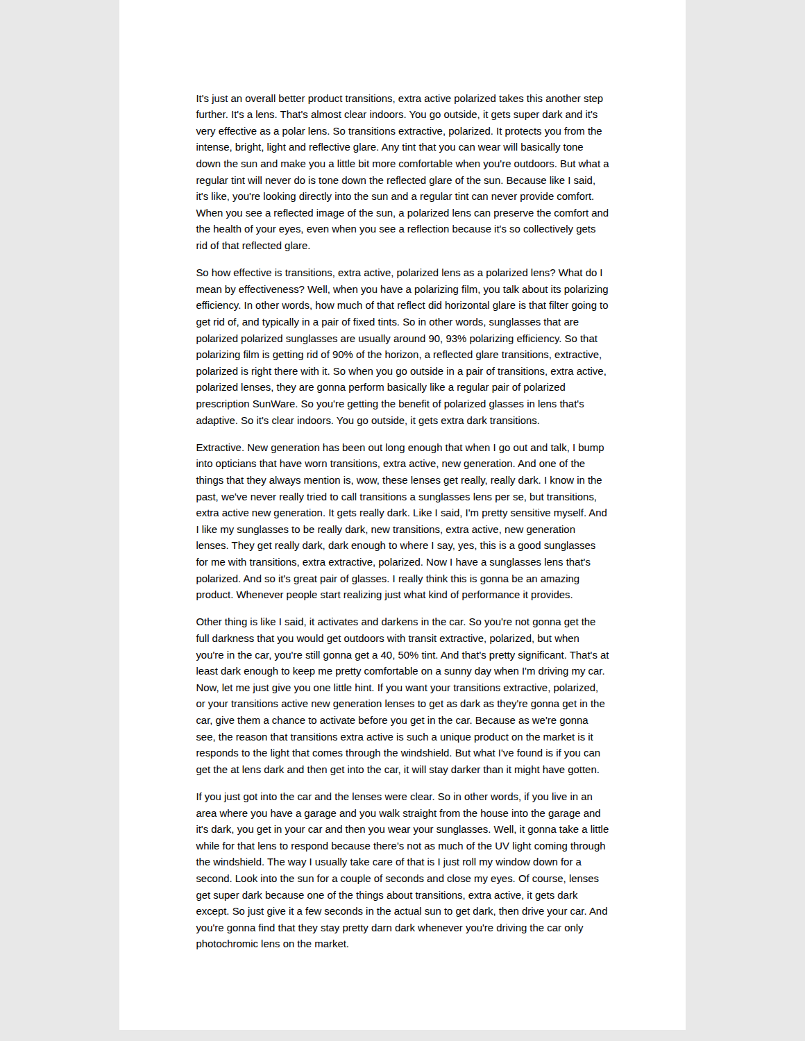It's just an overall better product transitions, extra active polarized takes this another step further. It's a lens. That's almost clear indoors. You go outside, it gets super dark and it's very effective as a polar lens. So transitions extractive, polarized. It protects you from the intense, bright, light and reflective glare. Any tint that you can wear will basically tone down the sun and make you a little bit more comfortable when you're outdoors. But what a regular tint will never do is tone down the reflected glare of the sun. Because like I said, it's like, you're looking directly into the sun and a regular tint can never provide comfort. When you see a reflected image of the sun, a polarized lens can preserve the comfort and the health of your eyes, even when you see a reflection because it's so collectively gets rid of that reflected glare.
So how effective is transitions, extra active, polarized lens as a polarized lens? What do I mean by effectiveness? Well, when you have a polarizing film, you talk about its polarizing efficiency. In other words, how much of that reflect did horizontal glare is that filter going to get rid of, and typically in a pair of fixed tints. So in other words, sunglasses that are polarized polarized sunglasses are usually around 90, 93% polarizing efficiency. So that polarizing film is getting rid of 90% of the horizon, a reflected glare transitions, extractive, polarized is right there with it. So when you go outside in a pair of transitions, extra active, polarized lenses, they are gonna perform basically like a regular pair of polarized prescription SunWare. So you're getting the benefit of polarized glasses in lens that's adaptive. So it's clear indoors. You go outside, it gets extra dark transitions.
Extractive. New generation has been out long enough that when I go out and talk, I bump into opticians that have worn transitions, extra active, new generation. And one of the things that they always mention is, wow, these lenses get really, really dark. I know in the past, we've never really tried to call transitions a sunglasses lens per se, but transitions, extra active new generation. It gets really dark. Like I said, I'm pretty sensitive myself. And I like my sunglasses to be really dark, new transitions, extra active, new generation lenses. They get really dark, dark enough to where I say, yes, this is a good sunglasses for me with transitions, extra extractive, polarized. Now I have a sunglasses lens that's polarized. And so it's great pair of glasses. I really think this is gonna be an amazing product. Whenever people start realizing just what kind of performance it provides.
Other thing is like I said, it activates and darkens in the car. So you're not gonna get the full darkness that you would get outdoors with transit extractive, polarized, but when you're in the car, you're still gonna get a 40, 50% tint. And that's pretty significant. That's at least dark enough to keep me pretty comfortable on a sunny day when I'm driving my car. Now, let me just give you one little hint. If you want your transitions extractive, polarized, or your transitions active new generation lenses to get as dark as they're gonna get in the car, give them a chance to activate before you get in the car. Because as we're gonna see, the reason that transitions extra active is such a unique product on the market is it responds to the light that comes through the windshield. But what I've found is if you can get the at lens dark and then get into the car, it will stay darker than it might have gotten.
If you just got into the car and the lenses were clear. So in other words, if you live in an area where you have a garage and you walk straight from the house into the garage and it's dark, you get in your car and then you wear your sunglasses. Well, it gonna take a little while for that lens to respond because there's not as much of the UV light coming through the windshield. The way I usually take care of that is I just roll my window down for a second. Look into the sun for a couple of seconds and close my eyes. Of course, lenses get super dark because one of the things about transitions, extra active, it gets dark except. So just give it a few seconds in the actual sun to get dark, then drive your car. And you're gonna find that they stay pretty darn dark whenever you're driving the car only photochromic lens on the market.